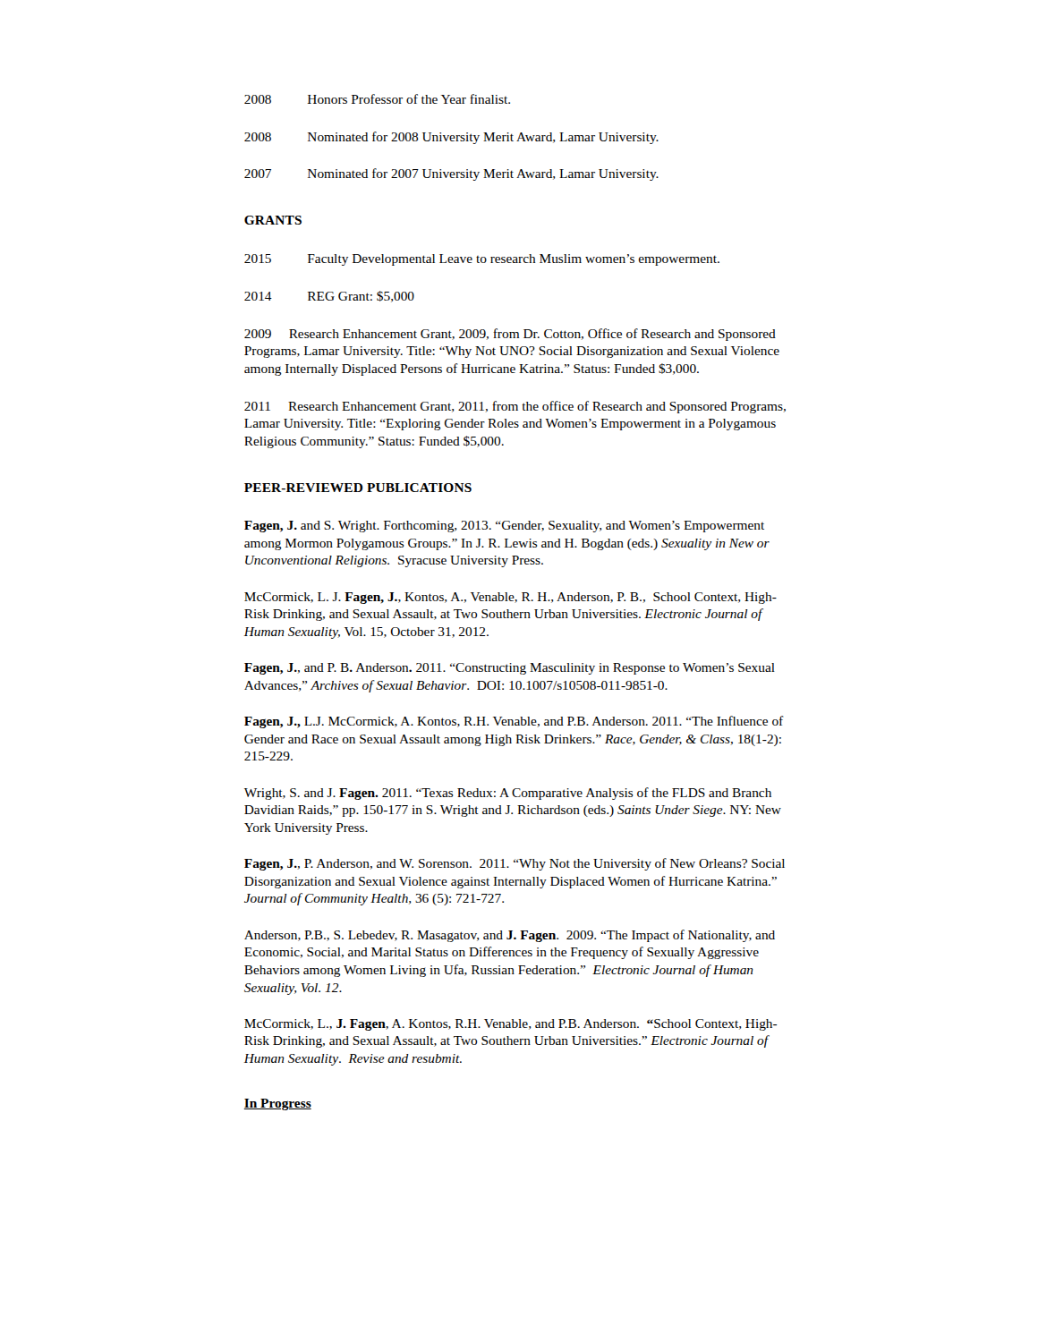2008 Honors Professor of the Year finalist.
2008 Nominated for 2008 University Merit Award, Lamar University.
2007 Nominated for 2007 University Merit Award, Lamar University.
GRANTS
2015 Faculty Developmental Leave to research Muslim women’s empowerment.
2014 REG Grant: $5,000
2009 Research Enhancement Grant, 2009, from Dr. Cotton, Office of Research and Sponsored Programs, Lamar University. Title: “Why Not UNO? Social Disorganization and Sexual Violence among Internally Displaced Persons of Hurricane Katrina.” Status: Funded $3,000.
2011 Research Enhancement Grant, 2011, from the office of Research and Sponsored Programs, Lamar University. Title: “Exploring Gender Roles and Women’s Empowerment in a Polygamous Religious Community.” Status: Funded $5,000.
PEER-REVIEWED PUBLICATIONS
Fagen, J. and S. Wright. Forthcoming, 2013. “Gender, Sexuality, and Women’s Empowerment among Mormon Polygamous Groups.” In J. R. Lewis and H. Bogdan (eds.) Sexuality in New or Unconventional Religions. Syracuse University Press.
McCormick, L. J. Fagen, J., Kontos, A., Venable, R. H., Anderson, P. B., School Context, High-Risk Drinking, and Sexual Assault, at Two Southern Urban Universities. Electronic Journal of Human Sexuality, Vol. 15, October 31, 2012.
Fagen, J., and P. B. Anderson. 2011. “Constructing Masculinity in Response to Women’s Sexual Advances,” Archives of Sexual Behavior. DOI: 10.1007/s10508-011-9851-0.
Fagen, J., L.J. McCormick, A. Kontos, R.H. Venable, and P.B. Anderson. 2011. “The Influence of Gender and Race on Sexual Assault among High Risk Drinkers.” Race, Gender, & Class, 18(1-2): 215-229.
Wright, S. and J. Fagen. 2011. “Texas Redux: A Comparative Analysis of the FLDS and Branch Davidian Raids,” pp. 150-177 in S. Wright and J. Richardson (eds.) Saints Under Siege. NY: New York University Press.
Fagen, J., P. Anderson, and W. Sorenson. 2011. “Why Not the University of New Orleans? Social Disorganization and Sexual Violence against Internally Displaced Women of Hurricane Katrina.” Journal of Community Health, 36 (5): 721-727.
Anderson, P.B., S. Lebedev, R. Masagatov, and J. Fagen. 2009. “The Impact of Nationality, and Economic, Social, and Marital Status on Differences in the Frequency of Sexually Aggressive Behaviors among Women Living in Ufa, Russian Federation.” Electronic Journal of Human Sexuality, Vol. 12.
McCormick, L., J. Fagen, A. Kontos, R.H. Venable, and P.B. Anderson. “School Context, High-Risk Drinking, and Sexual Assault, at Two Southern Urban Universities.” Electronic Journal of Human Sexuality. Revise and resubmit.
In Progress